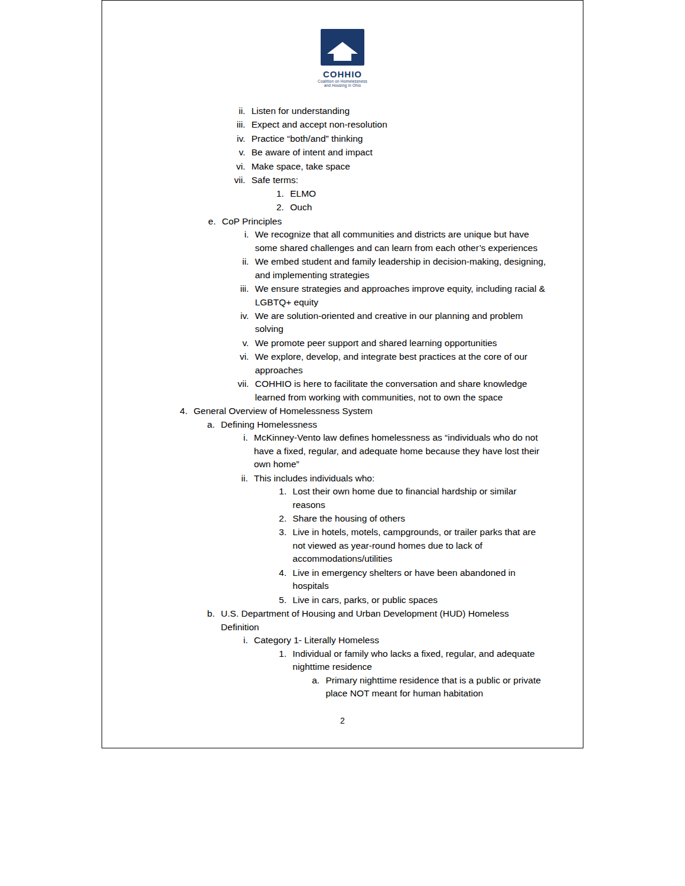COHHIO
Coalition on Homelessness
and Housing in Ohio
Listen for understanding
Expect and accept non-resolution
Practice “both/and” thinking
Be aware of intent and impact
Make space, take space
Safe terms:
ELMO
Ouch
CoP Principles
We recognize that all communities and districts are unique but have some shared challenges and can learn from each other’s experiences
We embed student and family leadership in decision-making, designing, and implementing strategies
We ensure strategies and approaches improve equity, including racial & LGBTQ+ equity
We are solution-oriented and creative in our planning and problem solving
We promote peer support and shared learning opportunities
We explore, develop, and integrate best practices at the core of our approaches
COHHIO is here to facilitate the conversation and share knowledge learned from working with communities, not to own the space
General Overview of Homelessness System
Defining Homelessness
McKinney-Vento law defines homelessness as “individuals who do not have a fixed, regular, and adequate home because they have lost their own home”
This includes individuals who:
Lost their own home due to financial hardship or similar reasons
Share the housing of others
Live in hotels, motels, campgrounds, or trailer parks that are not viewed as year-round homes due to lack of accommodations/utilities
Live in emergency shelters or have been abandoned in hospitals
Live in cars, parks, or public spaces
U.S. Department of Housing and Urban Development (HUD) Homeless Definition
Category 1- Literally Homeless
Individual or family who lacks a fixed, regular, and adequate nighttime residence
Primary nighttime residence that is a public or private place NOT meant for human habitation
2